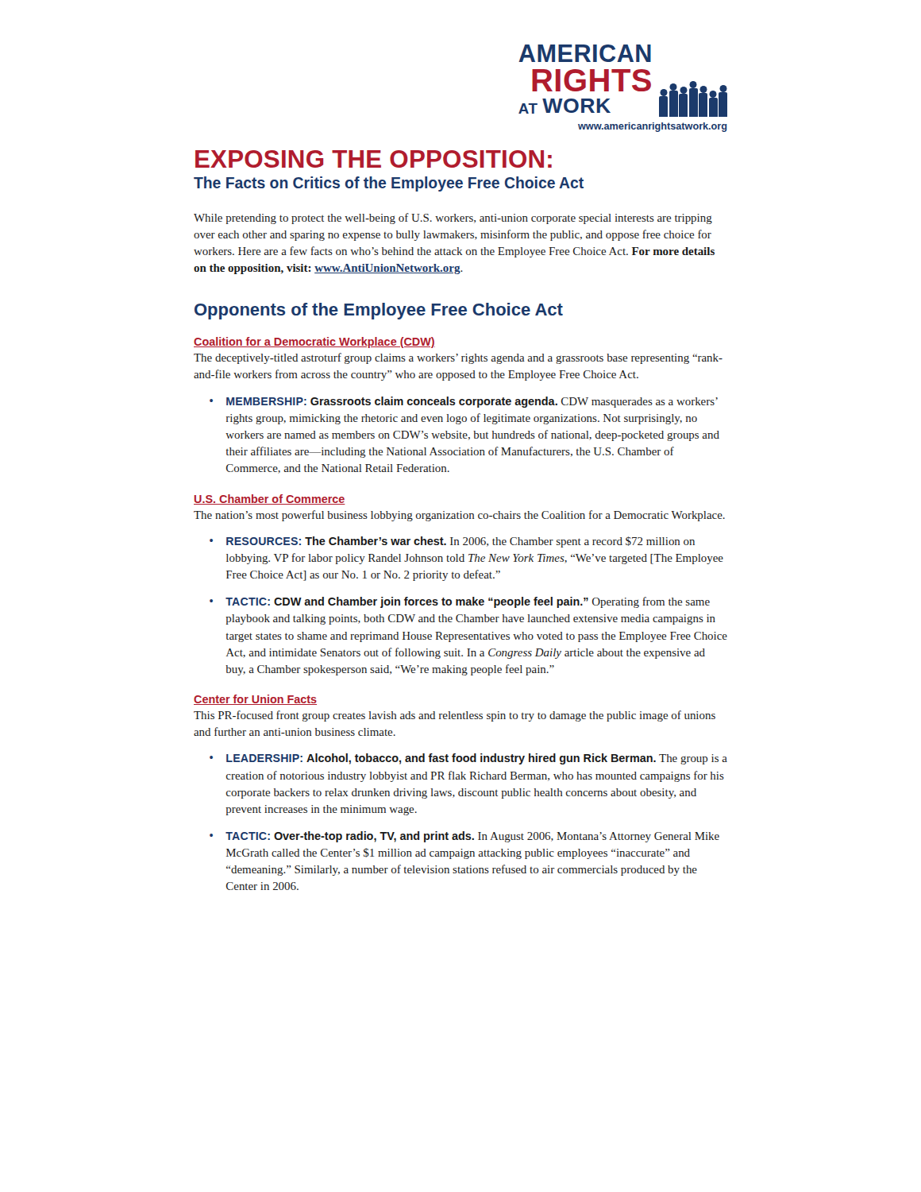AMERICAN
RIGHTS
AT WORK
www.americanrightsatwork.org
EXPOSING THE OPPOSITION:
The Facts on Critics of the Employee Free Choice Act
While pretending to protect the well-being of U.S. workers, anti-union corporate special interests are tripping over each other and sparing no expense to bully lawmakers, misinform the public, and oppose free choice for workers. Here are a few facts on who’s behind the attack on the Employee Free Choice Act. For more details on the opposition, visit: www.AntiUnionNetwork.org.
Opponents of the Employee Free Choice Act
Coalition for a Democratic Workplace (CDW)
The deceptively-titled astroturf group claims a workers’ rights agenda and a grassroots base representing “rank-and-file workers from across the country” who are opposed to the Employee Free Choice Act.
MEMBERSHIP: Grassroots claim conceals corporate agenda. CDW masquerades as a workers’ rights group, mimicking the rhetoric and even logo of legitimate organizations. Not surprisingly, no workers are named as members on CDW’s website, but hundreds of national, deep-pocketed groups and their affiliates are—including the National Association of Manufacturers, the U.S. Chamber of Commerce, and the National Retail Federation.
U.S. Chamber of Commerce
The nation’s most powerful business lobbying organization co-chairs the Coalition for a Democratic Workplace.
RESOURCES: The Chamber’s war chest. In 2006, the Chamber spent a record $72 million on lobbying. VP for labor policy Randel Johnson told The New York Times, “We’ve targeted [The Employee Free Choice Act] as our No. 1 or No. 2 priority to defeat.”
TACTIC: CDW and Chamber join forces to make “people feel pain.” Operating from the same playbook and talking points, both CDW and the Chamber have launched extensive media campaigns in target states to shame and reprimand House Representatives who voted to pass the Employee Free Choice Act, and intimidate Senators out of following suit. In a Congress Daily article about the expensive ad buy, a Chamber spokesperson said, “We’re making people feel pain.”
Center for Union Facts
This PR-focused front group creates lavish ads and relentless spin to try to damage the public image of unions and further an anti-union business climate.
LEADERSHIP: Alcohol, tobacco, and fast food industry hired gun Rick Berman. The group is a creation of notorious industry lobbyist and PR flak Richard Berman, who has mounted campaigns for his corporate backers to relax drunken driving laws, discount public health concerns about obesity, and prevent increases in the minimum wage.
TACTIC: Over-the-top radio, TV, and print ads. In August 2006, Montana’s Attorney General Mike McGrath called the Center’s $1 million ad campaign attacking public employees “inaccurate” and “demeaning.” Similarly, a number of television stations refused to air commercials produced by the Center in 2006.